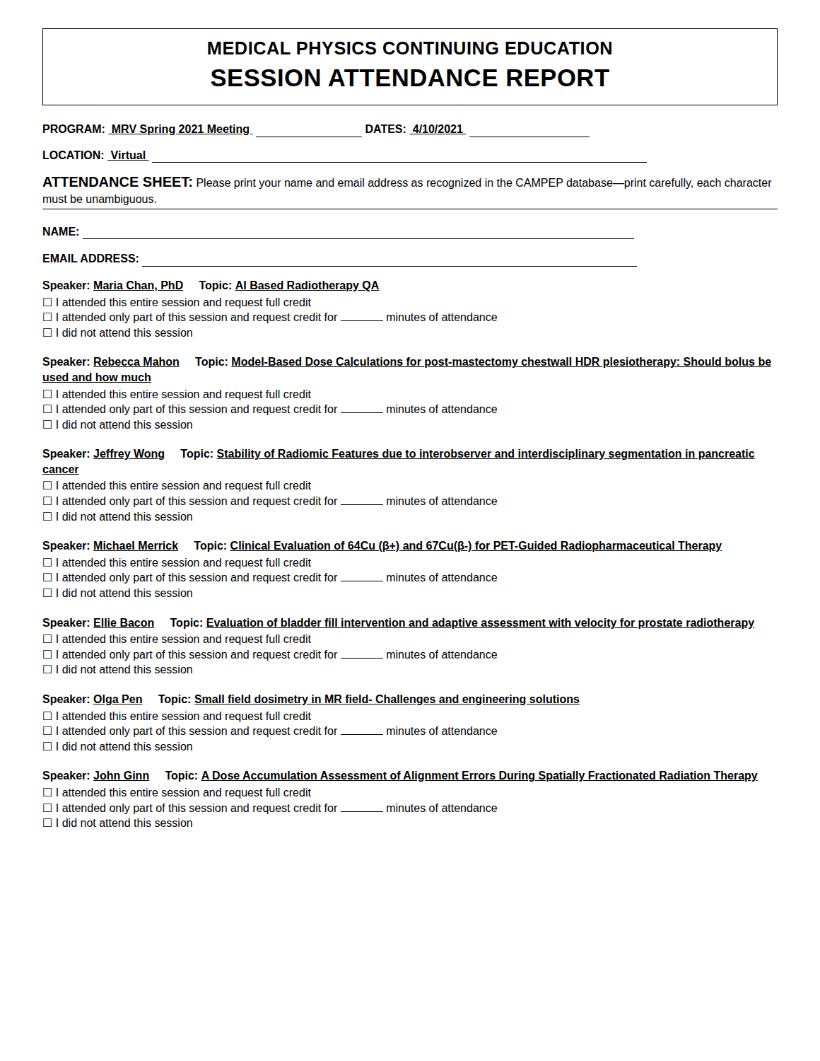MEDICAL PHYSICS CONTINUING EDUCATION
SESSION ATTENDANCE REPORT
PROGRAM: MRV Spring 2021 Meeting DATES: 4/10/2021
LOCATION: Virtual
ATTENDANCE SHEET: Please print your name and email address as recognized in the CAMPEP database—print carefully, each character must be unambiguous.
NAME:
EMAIL ADDRESS:
Speaker: Maria Chan, PhD Topic: AI Based Radiotherapy QA
☐ I attended this entire session and request full credit
☐ I attended only part of this session and request credit for minutes of attendance
☐ I did not attend this session
Speaker: Rebecca Mahon Topic: Model-Based Dose Calculations for post-mastectomy chestwall HDR plesiotherapy: Should bolus be used and how much
☐ I attended this entire session and request full credit
☐ I attended only part of this session and request credit for minutes of attendance
☐ I did not attend this session
Speaker: Jeffrey Wong Topic: Stability of Radiomic Features due to interobserver and interdisciplinary segmentation in pancreatic cancer
☐ I attended this entire session and request full credit
☐ I attended only part of this session and request credit for minutes of attendance
☐ I did not attend this session
Speaker: Michael Merrick Topic: Clinical Evaluation of 64Cu (β+) and 67Cu(β-) for PET-Guided Radiopharmaceutical Therapy
☐ I attended this entire session and request full credit
☐ I attended only part of this session and request credit for minutes of attendance
☐ I did not attend this session
Speaker: Ellie Bacon Topic: Evaluation of bladder fill intervention and adaptive assessment with velocity for prostate radiotherapy
☐ I attended this entire session and request full credit
☐ I attended only part of this session and request credit for minutes of attendance
☐ I did not attend this session
Speaker: Olga Pen Topic: Small field dosimetry in MR field- Challenges and engineering solutions
☐ I attended this entire session and request full credit
☐ I attended only part of this session and request credit for minutes of attendance
☐ I did not attend this session
Speaker: John Ginn Topic: A Dose Accumulation Assessment of Alignment Errors During Spatially Fractionated Radiation Therapy
☐ I attended this entire session and request full credit
☐ I attended only part of this session and request credit for minutes of attendance
☐ I did not attend this session